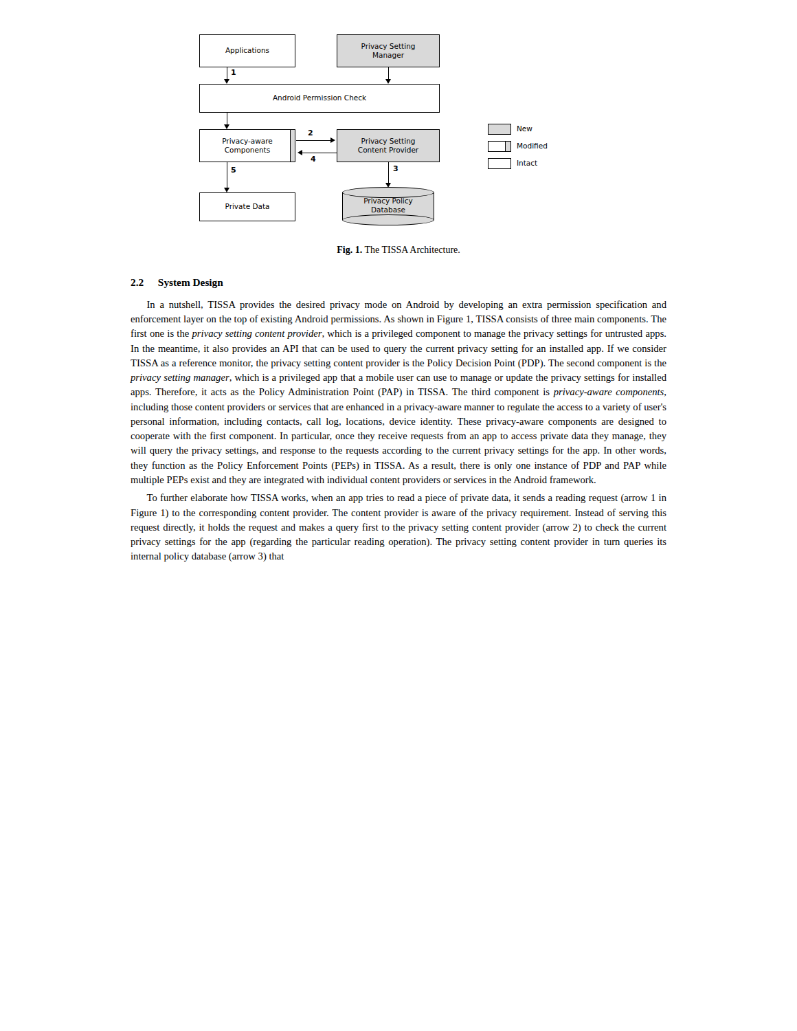Applications
Privacy Setting
Manager
Android Permission Check
Privacy-aware
Components
Privacy Setting
Content Provider
Private Data
Privacy Policy
Database
1
2
4
3
5
New
Modified
Intact
Fig. 1. The TISSA Architecture.
2.2 System Design
In a nutshell, TISSA provides the desired privacy mode on Android by developing an extra permission specification and enforcement layer on the top of existing Android permissions. As shown in Figure 1, TISSA consists of three main components. The first one is the privacy setting content provider, which is a privileged component to manage the privacy settings for untrusted apps. In the meantime, it also provides an API that can be used to query the current privacy setting for an installed app. If we consider TISSA as a reference monitor, the privacy setting content provider is the Policy Decision Point (PDP). The second component is the privacy setting manager, which is a privileged app that a mobile user can use to manage or update the privacy settings for installed apps. Therefore, it acts as the Policy Administration Point (PAP) in TISSA. The third component is privacy-aware components, including those content providers or services that are enhanced in a privacy-aware manner to regulate the access to a variety of user's personal information, including contacts, call log, locations, device identity. These privacy-aware components are designed to cooperate with the first component. In particular, once they receive requests from an app to access private data they manage, they will query the privacy settings, and response to the requests according to the current privacy settings for the app. In other words, they function as the Policy Enforcement Points (PEPs) in TISSA. As a result, there is only one instance of PDP and PAP while multiple PEPs exist and they are integrated with individual content providers or services in the Android framework.
To further elaborate how TISSA works, when an app tries to read a piece of private data, it sends a reading request (arrow 1 in Figure 1) to the corresponding content provider. The content provider is aware of the privacy requirement. Instead of serving this request directly, it holds the request and makes a query first to the privacy setting content provider (arrow 2) to check the current privacy settings for the app (regarding the particular reading operation). The privacy setting content provider in turn queries its internal policy database (arrow 3) that